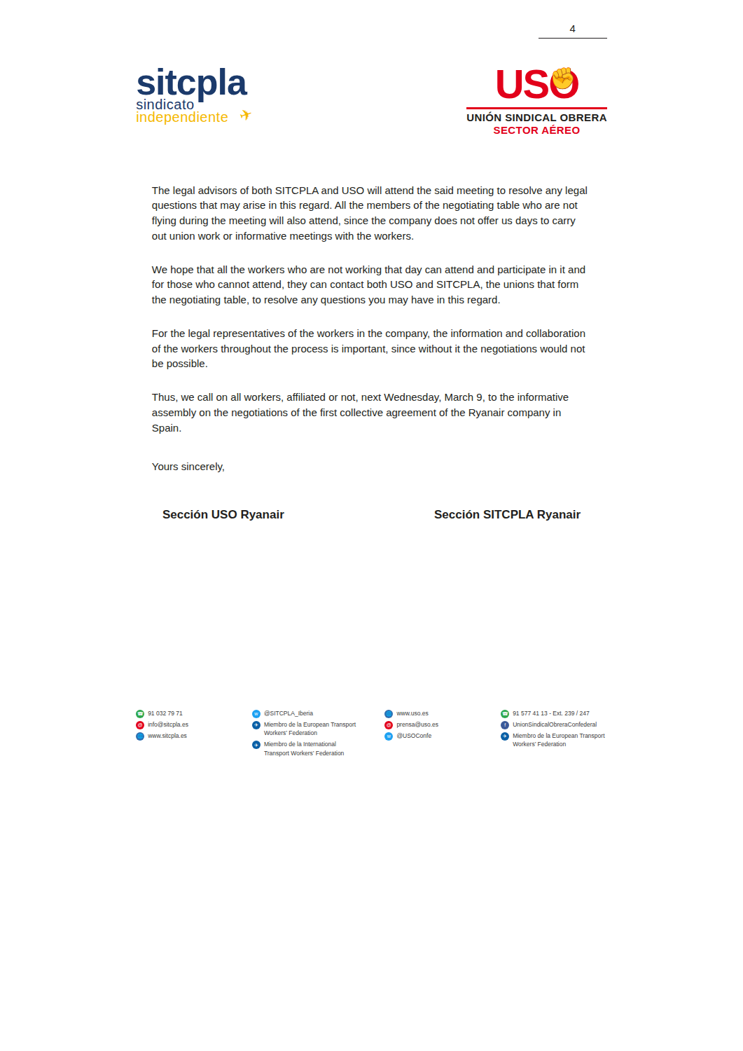4
sitcpla
sindicato
independiente✈
USO✊
UNIÓN SINDICAL OBRERA
SECTOR AÉREO
The legal advisors of both SITCPLA and USO will attend the said meeting to resolve any legal questions that may arise in this regard. All the members of the negotiating table who are not flying during the meeting will also attend, since the company does not offer us days to carry out union work or informative meetings with the workers.
We hope that all the workers who are not working that day can attend and participate in it and for those who cannot attend, they can contact both USO and SITCPLA, the unions that form the negotiating table, to resolve any questions you may have in this regard.
For the legal representatives of the workers in the company, the information and collaboration of the workers throughout the process is important, since without it the negotiations would not be possible.
Thus, we call on all workers, affiliated or not, next Wednesday, March 9, to the informative assembly on the negotiations of the first collective agreement of the Ryanair company in Spain.
Yours sincerely,
Sección USO Ryanair
Sección SITCPLA Ryanair
☎91 032 79 71
@info@sitcpla.es
🌐www.sitcpla.es
w@SITCPLA_Iberia
✈Miembro de la European Transport Workers’ Federation
✈Miembro de la International Transport Workers’ Federation
🌐www.uso.es
@prensa@uso.es
w@USOConfe
☎91 577 41 13 - Ext. 239 / 247
fUnionSindicalObreraConfederal
✈Miembro de la European Transport Workers’ Federation